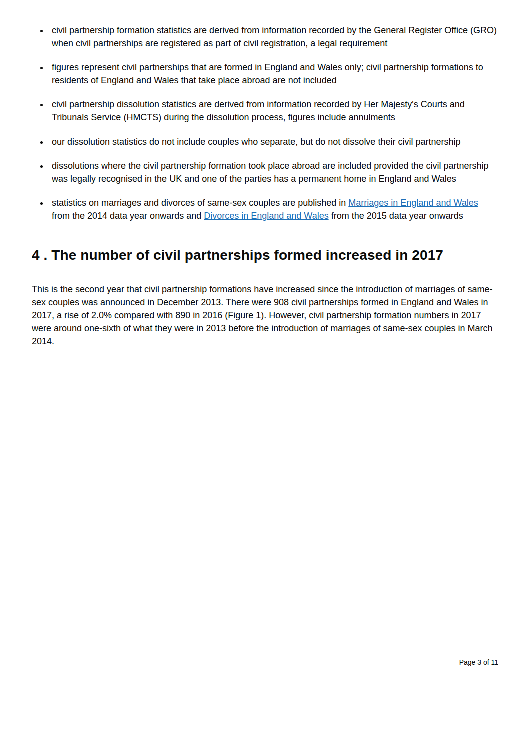civil partnership formation statistics are derived from information recorded by the General Register Office (GRO) when civil partnerships are registered as part of civil registration, a legal requirement
figures represent civil partnerships that are formed in England and Wales only; civil partnership formations to residents of England and Wales that take place abroad are not included
civil partnership dissolution statistics are derived from information recorded by Her Majesty's Courts and Tribunals Service (HMCTS) during the dissolution process, figures include annulments
our dissolution statistics do not include couples who separate, but do not dissolve their civil partnership
dissolutions where the civil partnership formation took place abroad are included provided the civil partnership was legally recognised in the UK and one of the parties has a permanent home in England and Wales
statistics on marriages and divorces of same-sex couples are published in Marriages in England and Wales from the 2014 data year onwards and Divorces in England and Wales from the 2015 data year onwards
4 . The number of civil partnerships formed increased in 2017
This is the second year that civil partnership formations have increased since the introduction of marriages of same-sex couples was announced in December 2013. There were 908 civil partnerships formed in England and Wales in 2017, a rise of 2.0% compared with 890 in 2016 (Figure 1). However, civil partnership formation numbers in 2017 were around one-sixth of what they were in 2013 before the introduction of marriages of same-sex couples in March 2014.
Page 3 of 11